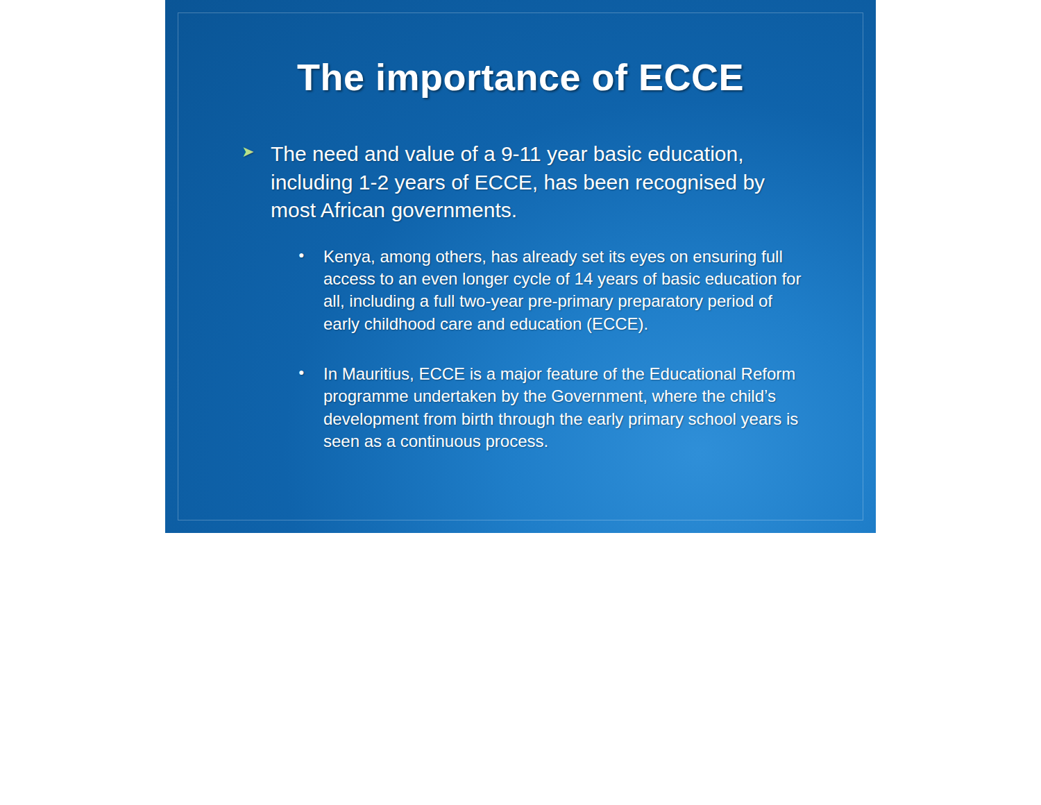The importance of ECCE
The need and value of a 9-11 year basic education, including 1-2 years of ECCE, has been recognised by most African governments.
Kenya, among others, has already set its eyes on ensuring full access to an even longer cycle of 14 years of basic education for all, including a full two-year pre-primary preparatory period of early childhood care and education (ECCE).
In Mauritius, ECCE is a major feature of the Educational Reform programme undertaken by the Government, where the child’s development from birth through the early primary school years is seen as a continuous process.